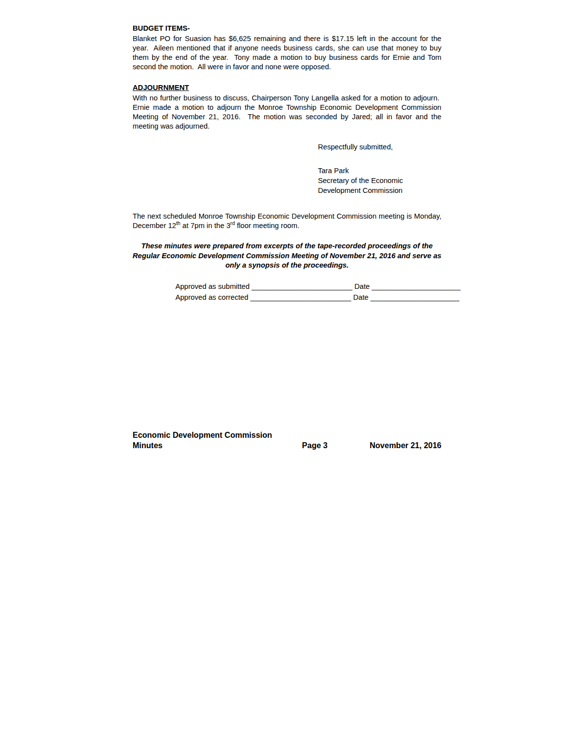BUDGET ITEMS-
Blanket PO for Suasion has $6,625 remaining and there is $17.15 left in the account for the year. Aileen mentioned that if anyone needs business cards, she can use that money to buy them by the end of the year. Tony made a motion to buy business cards for Ernie and Tom second the motion. All were in favor and none were opposed.
ADJOURNMENT
With no further business to discuss, Chairperson Tony Langella asked for a motion to adjourn. Ernie made a motion to adjourn the Monroe Township Economic Development Commission Meeting of November 21, 2016. The motion was seconded by Jared; all in favor and the meeting was adjourned.
Respectfully submitted,
Tara Park
Secretary of the Economic Development Commission
The next scheduled Monroe Township Economic Development Commission meeting is Monday, December 12th at 7pm in the 3rd floor meeting room.
These minutes were prepared from excerpts of the tape-recorded proceedings of the Regular Economic Development Commission Meeting of November 21, 2016 and serve as only a synopsis of the proceedings.
Approved as submitted _________________________ Date ______________________
Approved as corrected _________________________ Date ______________________
| Economic Development Commission Minutes | Page 3 | November 21, 2016 |